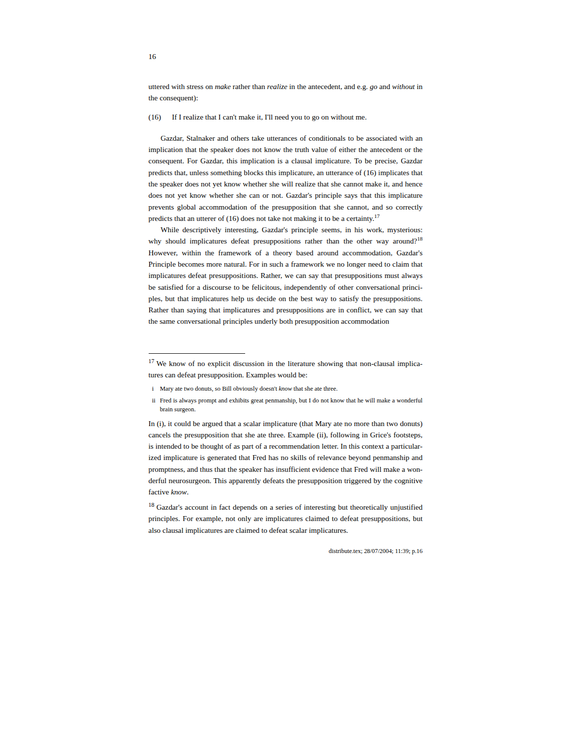16
uttered with stress on make rather than realize in the antecedent, and e.g. go and without in the consequent):
(16)
If I realize that I can't make it, I'll need you to go on without me.
Gazdar, Stalnaker and others take utterances of conditionals to be associated with an implication that the speaker does not know the truth value of either the antecedent or the consequent. For Gazdar, this implication is a clausal implicature. To be precise, Gazdar predicts that, unless something blocks this implicature, an utterance of (16) implicates that the speaker does not yet know whether she will realize that she cannot make it, and hence does not yet know whether she can or not. Gazdar's principle says that this implicature prevents global accommodation of the presupposition that she cannot, and so correctly predicts that an utterer of (16) does not take not making it to be a certainty.17
While descriptively interesting, Gazdar's principle seems, in his work, mysterious: why should implicatures defeat presuppositions rather than the other way around?18 However, within the framework of a theory based around accommodation, Gazdar's Principle becomes more natural. For in such a framework we no longer need to claim that implicatures defeat presuppositions. Rather, we can say that presuppositions must always be satisfied for a discourse to be felicitous, independently of other conversational principles, but that implicatures help us decide on the best way to satisfy the presuppositions. Rather than saying that implicatures and presuppositions are in conflict, we can say that the same conversational principles underly both presupposition accommodation
17 We know of no explicit discussion in the literature showing that non-clausal implicatures can defeat presupposition. Examples would be:
iMary ate two donuts, so Bill obviously doesn't know that she ate three.
ii Fred is always prompt and exhibits great penmanship, but I do not know that he will make a wonderful brain surgeon.
In (i), it could be argued that a scalar implicature (that Mary ate no more than two donuts) cancels the presupposition that she ate three. Example (ii), following in Grice's footsteps, is intended to be thought of as part of a recommendation letter. In this context a particularized implicature is generated that Fred has no skills of relevance beyond penmanship and promptness, and thus that the speaker has insufficient evidence that Fred will make a wonderful neurosurgeon. This apparently defeats the presupposition triggered by the cognitive factive know.
18 Gazdar's account in fact depends on a series of interesting but theoretically unjustified principles. For example, not only are implicatures claimed to defeat presuppositions, but also clausal implicatures are claimed to defeat scalar implicatures.
distribute.tex; 28/07/2004; 11:39; p.16